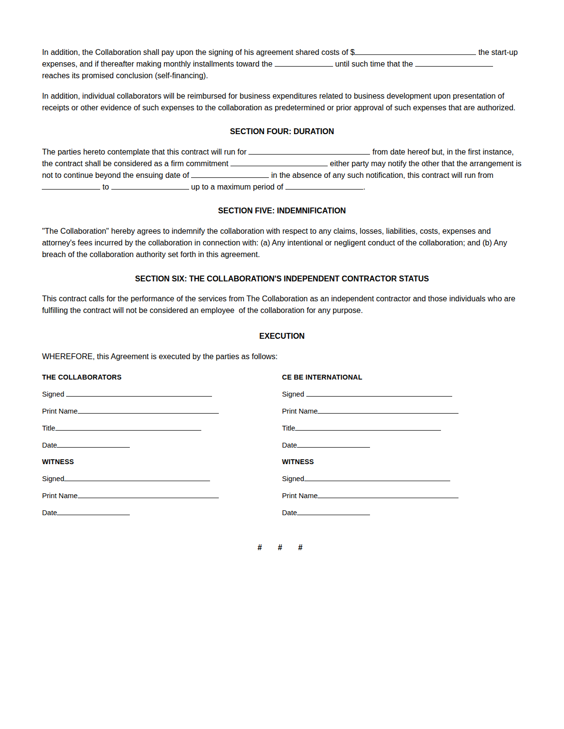In addition, the Collaboration shall pay upon the signing of his agreement shared costs of $ the start-up expenses, and if thereafter making monthly installments toward the until such time that the reaches its promised conclusion (self-financing).
In addition, individual collaborators will be reimbursed for business expenditures related to business development upon presentation of receipts or other evidence of such expenses to the collaboration as predetermined or prior approval of such expenses that are authorized.
SECTION FOUR: DURATION
The parties hereto contemplate that this contract will run for from date hereof but, in the first instance, the contract shall be considered as a firm commitment either party may notify the other that the arrangement is not to continue beyond the ensuing date of in the absence of any such notification, this contract will run from to up to a maximum period of .
SECTION FIVE: INDEMNIFICATION
"The Collaboration" hereby agrees to indemnify the collaboration with respect to any claims, losses, liabilities, costs, expenses and attorney's fees incurred by the collaboration in connection with: (a) Any intentional or negligent conduct of the collaboration; and (b) Any breach of the collaboration authority set forth in this agreement.
SECTION SIX: THE COLLABORATION'S INDEPENDENT CONTRACTOR STATUS
This contract calls for the performance of the services from The Collaboration as an independent contractor and those individuals who are fulfilling the contract will not be considered an employee of the collaboration for any purpose.
EXECUTION
WHEREFORE, this Agreement is executed by the parties as follows:
| THE COLLABORATORS | CE BE INTERNATIONAL |
| Signed | Signed |
| Print Name | Print Name |
| Title | Title |
| Date | Date |
| WITNESS | WITNESS |
| Signed | Signed |
| Print Name | Print Name |
| Date | Date |
# # #